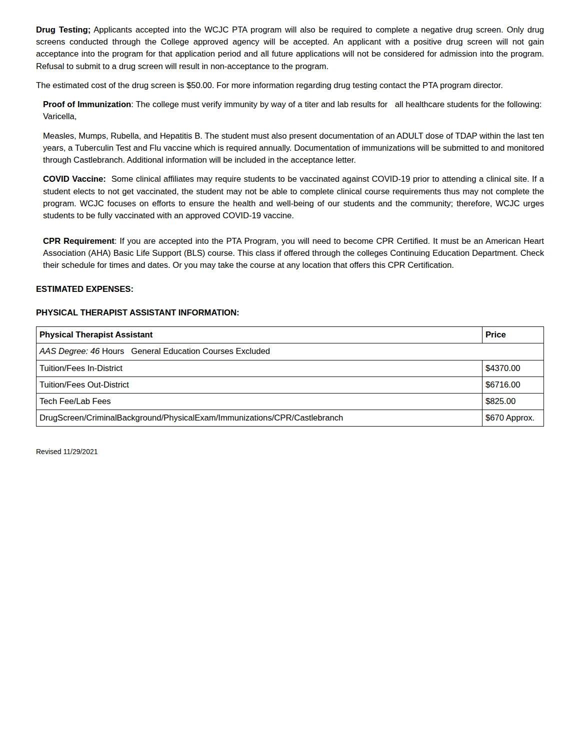Drug Testing; Applicants accepted into the WCJC PTA program will also be required to complete a negative drug screen. Only drug screens conducted through the College approved agency will be accepted. An applicant with a positive drug screen will not gain acceptance into the program for that application period and all future applications will not be considered for admission into the program. Refusal to submit to a drug screen will result in non-acceptance to the program.
The estimated cost of the drug screen is $50.00. For more information regarding drug testing contact the PTA program director.
Proof of Immunization: The college must verify immunity by way of a titer and lab results for all healthcare students for the following: Varicella,
Measles, Mumps, Rubella, and Hepatitis B. The student must also present documentation of an ADULT dose of TDAP within the last ten years, a Tuberculin Test and Flu vaccine which is required annually. Documentation of immunizations will be submitted to and monitored through Castlebranch. Additional information will be included in the acceptance letter.
COVID Vaccine: Some clinical affiliates may require students to be vaccinated against COVID-19 prior to attending a clinical site. If a student elects to not get vaccinated, the student may not be able to complete clinical course requirements thus may not complete the program. WCJC focuses on efforts to ensure the health and well-being of our students and the community; therefore, WCJC urges students to be fully vaccinated with an approved COVID-19 vaccine.
CPR Requirement: If you are accepted into the PTA Program, you will need to become CPR Certified. It must be an American Heart Association (AHA) Basic Life Support (BLS) course. This class if offered through the colleges Continuing Education Department. Check their schedule for times and dates. Or you may take the course at any location that offers this CPR Certification.
ESTIMATED EXPENSES:
PHYSICAL THERAPIST ASSISTANT INFORMATION:
| Physical Therapist Assistant | Price |
| --- | --- |
| AAS Degree: 46 Hours General Education Courses Excluded |
| Tuition/Fees In-District | $4370.00 |
| Tuition/Fees Out-District | $6716.00 |
| Tech Fee/Lab Fees | $825.00 |
| DrugScreen/CriminalBackground/PhysicalExam/Immunizations/CPR/Castlebranch | $670 Approx. |
Revised 11/29/2021